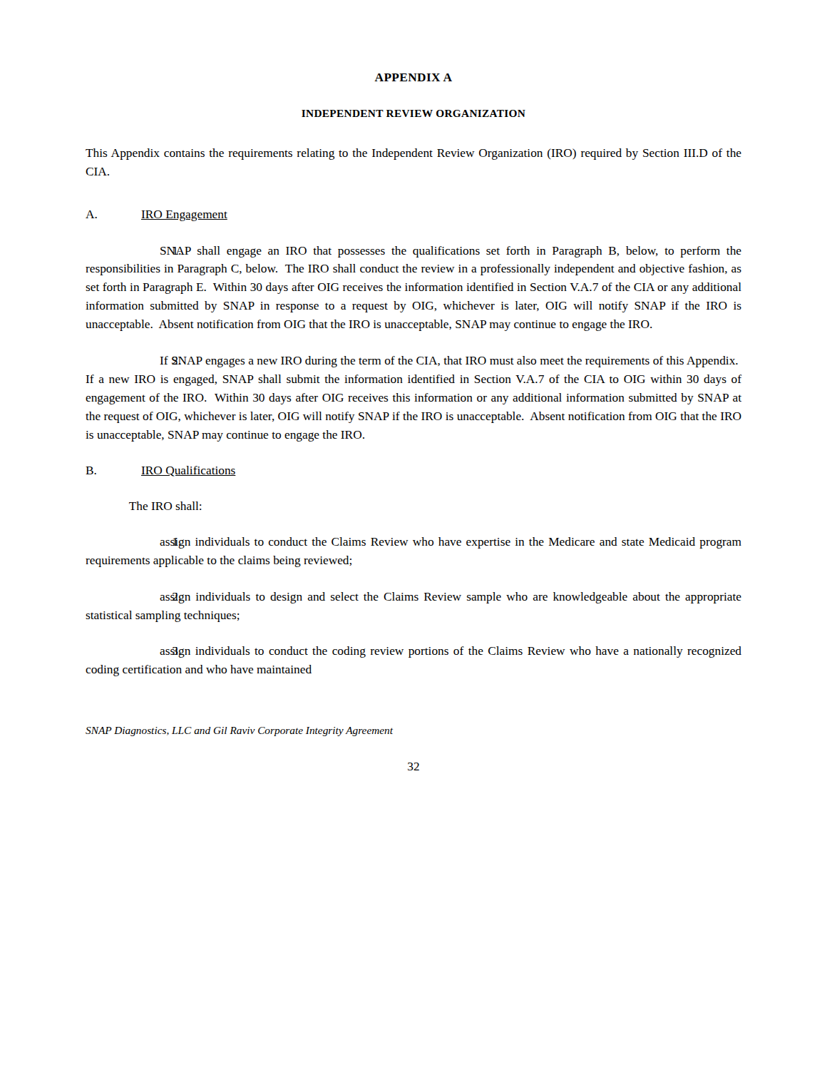APPENDIX A
INDEPENDENT REVIEW ORGANIZATION
This Appendix contains the requirements relating to the Independent Review Organization (IRO) required by Section III.D of the CIA.
A. IRO Engagement
1. SNAP shall engage an IRO that possesses the qualifications set forth in Paragraph B, below, to perform the responsibilities in Paragraph C, below. The IRO shall conduct the review in a professionally independent and objective fashion, as set forth in Paragraph E. Within 30 days after OIG receives the information identified in Section V.A.7 of the CIA or any additional information submitted by SNAP in response to a request by OIG, whichever is later, OIG will notify SNAP if the IRO is unacceptable. Absent notification from OIG that the IRO is unacceptable, SNAP may continue to engage the IRO.
2. If SNAP engages a new IRO during the term of the CIA, that IRO must also meet the requirements of this Appendix. If a new IRO is engaged, SNAP shall submit the information identified in Section V.A.7 of the CIA to OIG within 30 days of engagement of the IRO. Within 30 days after OIG receives this information or any additional information submitted by SNAP at the request of OIG, whichever is later, OIG will notify SNAP if the IRO is unacceptable. Absent notification from OIG that the IRO is unacceptable, SNAP may continue to engage the IRO.
B. IRO Qualifications
The IRO shall:
1. assign individuals to conduct the Claims Review who have expertise in the Medicare and state Medicaid program requirements applicable to the claims being reviewed;
2. assign individuals to design and select the Claims Review sample who are knowledgeable about the appropriate statistical sampling techniques;
3. assign individuals to conduct the coding review portions of the Claims Review who have a nationally recognized coding certification and who have maintained
SNAP Diagnostics, LLC and Gil Raviv Corporate Integrity Agreement
32